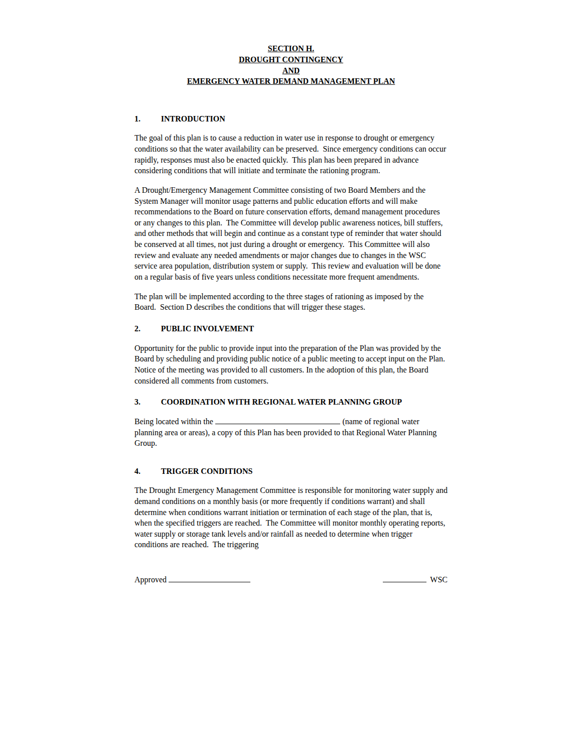SECTION H.
DROUGHT CONTINGENCY
AND
EMERGENCY WATER DEMAND MANAGEMENT PLAN
1. INTRODUCTION
The goal of this plan is to cause a reduction in water use in response to drought or emergency conditions so that the water availability can be preserved. Since emergency conditions can occur rapidly, responses must also be enacted quickly. This plan has been prepared in advance considering conditions that will initiate and terminate the rationing program.
A Drought/Emergency Management Committee consisting of two Board Members and the System Manager will monitor usage patterns and public education efforts and will make recommendations to the Board on future conservation efforts, demand management procedures or any changes to this plan. The Committee will develop public awareness notices, bill stuffers, and other methods that will begin and continue as a constant type of reminder that water should be conserved at all times, not just during a drought or emergency. This Committee will also review and evaluate any needed amendments or major changes due to changes in the WSC service area population, distribution system or supply. This review and evaluation will be done on a regular basis of five years unless conditions necessitate more frequent amendments.
The plan will be implemented according to the three stages of rationing as imposed by the Board. Section D describes the conditions that will trigger these stages.
2. PUBLIC INVOLVEMENT
Opportunity for the public to provide input into the preparation of the Plan was provided by the Board by scheduling and providing public notice of a public meeting to accept input on the Plan. Notice of the meeting was provided to all customers. In the adoption of this plan, the Board considered all comments from customers.
3. COORDINATION WITH REGIONAL WATER PLANNING GROUP
Being located within the (name of regional water planning area or areas), a copy of this Plan has been provided to that Regional Water Planning Group.
4. TRIGGER CONDITIONS
The Drought Emergency Management Committee is responsible for monitoring water supply and demand conditions on a monthly basis (or more frequently if conditions warrant) and shall determine when conditions warrant initiation or termination of each stage of the plan, that is, when the specified triggers are reached. The Committee will monitor monthly operating reports, water supply or storage tank levels and/or rainfall as needed to determine when trigger conditions are reached. The triggering
Approved
WSC